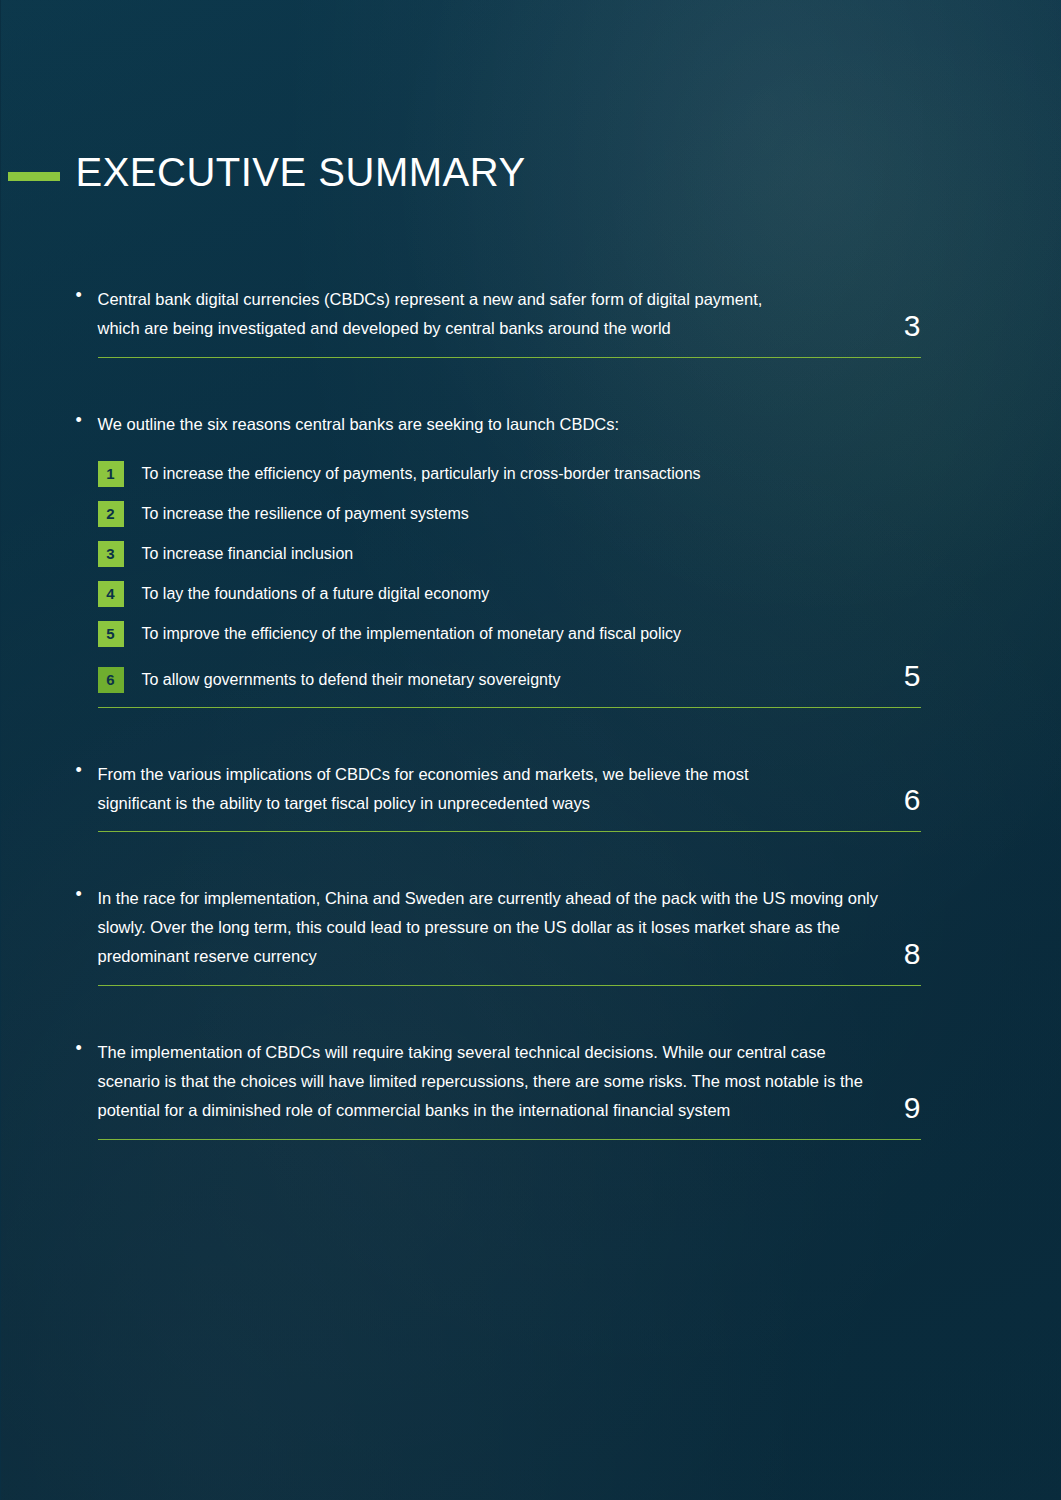EXECUTIVE SUMMARY
Central bank digital currencies (CBDCs) represent a new and safer form of digital payment,
which are being investigated and developed by central banks around the world
3
We outline the six reasons central banks are seeking to launch CBDCs:
1 To increase the efficiency of payments, particularly in cross-border transactions
2 To increase the resilience of payment systems
3 To increase financial inclusion
4 To lay the foundations of a future digital economy
5 To improve the efficiency of the implementation of monetary and fiscal policy
6 To allow governments to defend their monetary sovereignty
5
From the various implications of CBDCs for economies and markets, we believe the most
significant is the ability to target fiscal policy in unprecedented ways
6
In the race for implementation, China and Sweden are currently ahead of the pack with the US moving only slowly. Over the long term, this could lead to pressure on the US dollar as it loses market share as the predominant reserve currency
8
The implementation of CBDCs will require taking several technical decisions. While our central case scenario is that the choices will have limited repercussions, there are some risks. The most notable is the potential for a diminished role of commercial banks in the international financial system
9